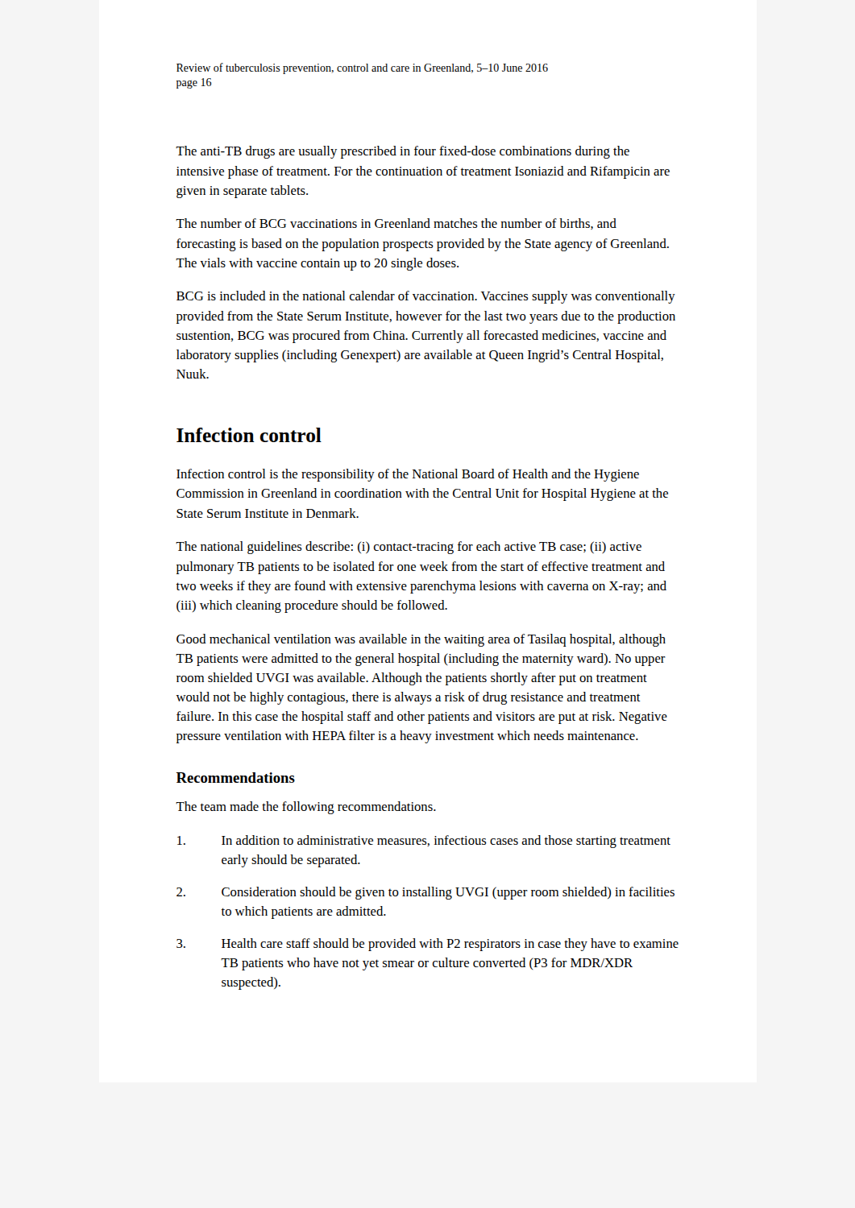Review of tuberculosis prevention, control and care in Greenland, 5–10 June 2016 page 16
The anti-TB drugs are usually prescribed in four fixed-dose combinations during the intensive phase of treatment. For the continuation of treatment Isoniazid and Rifampicin are given in separate tablets.
The number of BCG vaccinations in Greenland matches the number of births, and forecasting is based on the population prospects provided by the State agency of Greenland. The vials with vaccine contain up to 20 single doses.
BCG is included in the national calendar of vaccination. Vaccines supply was conventionally provided from the State Serum Institute, however for the last two years due to the production sustention, BCG was procured from China. Currently all forecasted medicines, vaccine and laboratory supplies (including Genexpert) are available at Queen Ingrid’s Central Hospital, Nuuk.
Infection control
Infection control is the responsibility of the National Board of Health and the Hygiene Commission in Greenland in coordination with the Central Unit for Hospital Hygiene at the State Serum Institute in Denmark.
The national guidelines describe: (i) contact-tracing for each active TB case; (ii) active pulmonary TB patients to be isolated for one week from the start of effective treatment and two weeks if they are found with extensive parenchyma lesions with caverna on X-ray; and (iii) which cleaning procedure should be followed.
Good mechanical ventilation was available in the waiting area of Tasilaq hospital, although TB patients were admitted to the general hospital (including the maternity ward). No upper room shielded UVGI was available. Although the patients shortly after put on treatment would not be highly contagious, there is always a risk of drug resistance and treatment failure. In this case the hospital staff and other patients and visitors are put at risk. Negative pressure ventilation with HEPA filter is a heavy investment which needs maintenance.
Recommendations
The team made the following recommendations.
In addition to administrative measures, infectious cases and those starting treatment early should be separated.
Consideration should be given to installing UVGI (upper room shielded) in facilities to which patients are admitted.
Health care staff should be provided with P2 respirators in case they have to examine TB patients who have not yet smear or culture converted (P3 for MDR/XDR suspected).